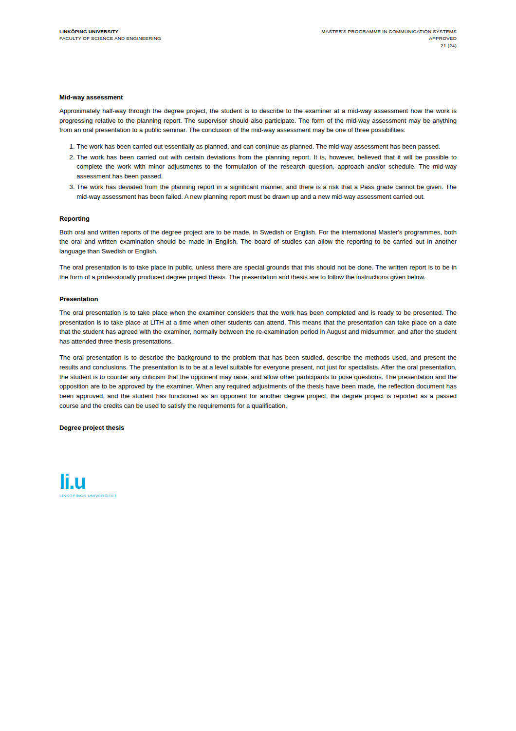Linköping University
Faculty of Science and Engineering
Master's Programme in Communication Systems
Approved
21 (24)
Mid-way assessment
Approximately half-way through the degree project, the student is to describe to the examiner at a mid-way assessment how the work is progressing relative to the planning report. The supervisor should also participate. The form of the mid-way assessment may be anything from an oral presentation to a public seminar. The conclusion of the mid-way assessment may be one of three possibilities:
The work has been carried out essentially as planned, and can continue as planned. The mid-way assessment has been passed.
The work has been carried out with certain deviations from the planning report. It is, however, believed that it will be possible to complete the work with minor adjustments to the formulation of the research question, approach and/or schedule. The mid-way assessment has been passed.
The work has deviated from the planning report in a significant manner, and there is a risk that a Pass grade cannot be given. The mid-way assessment has been failed. A new planning report must be drawn up and a new mid-way assessment carried out.
Reporting
Both oral and written reports of the degree project are to be made, in Swedish or English. For the international Master's programmes, both the oral and written examination should be made in English. The board of studies can allow the reporting to be carried out in another language than Swedish or English.
The oral presentation is to take place in public, unless there are special grounds that this should not be done. The written report is to be in the form of a professionally produced degree project thesis. The presentation and thesis are to follow the instructions given below.
Presentation
The oral presentation is to take place when the examiner considers that the work has been completed and is ready to be presented. The presentation is to take place at LiTH at a time when other students can attend. This means that the presentation can take place on a date that the student has agreed with the examiner, normally between the re-examination period in August and midsummer, and after the student has attended three thesis presentations.
The oral presentation is to describe the background to the problem that has been studied, describe the methods used, and present the results and conclusions. The presentation is to be at a level suitable for everyone present, not just for specialists. After the oral presentation, the student is to counter any criticism that the opponent may raise, and allow other participants to pose questions. The presentation and the opposition are to be approved by the examiner. When any required adjustments of the thesis have been made, the reflection document has been approved, and the student has functioned as an opponent for another degree project, the degree project is reported as a passed course and the credits can be used to satisfy the requirements for a qualification.
Degree project thesis
li. u
Linköpings universitet